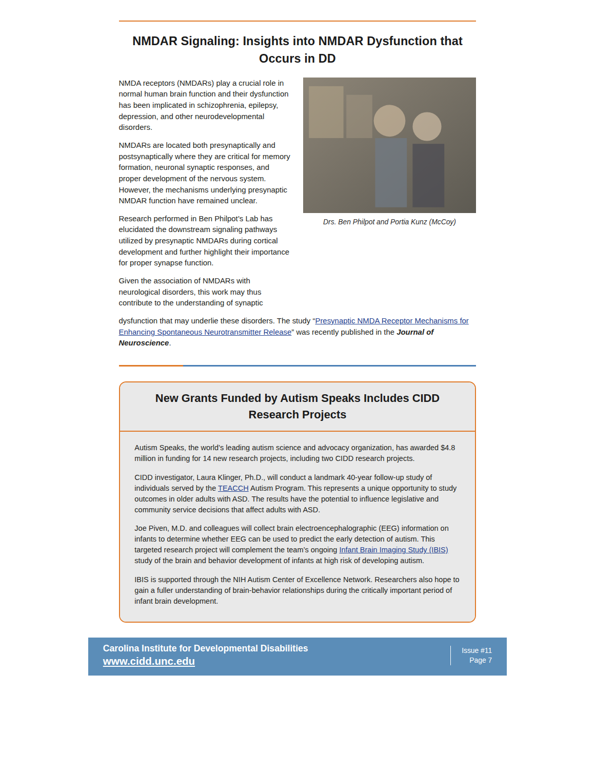NMDAR Signaling: Insights into NMDAR Dysfunction that Occurs in DD
Drs. Ben Philpot and Portia Kunz (McCoy)
NMDA receptors (NMDARs) play a crucial role in normal human brain function and their dysfunction has been implicated in schizophrenia, epilepsy, depression, and other neurodevelopmental disorders.
NMDARs are located both presynaptically and postsynaptically where they are critical for memory formation, neuronal synaptic responses, and proper development of the nervous system. However, the mechanisms underlying presynaptic NMDAR function have remained unclear.
Research performed in Ben Philpot’s Lab has elucidated the downstream signaling pathways utilized by presynaptic NMDARs during cortical development and further highlight their importance for proper synapse function.
Given the association of NMDARs with neurological disorders, this work may thus contribute to the understanding of synaptic
dysfunction that may underlie these disorders. The study “Presynaptic NMDA Receptor Mechanisms for Enhancing Spontaneous Neurotransmitter Release” was recently published in the Journal of Neuroscience.
New Grants Funded by Autism Speaks Includes CIDD Research Projects
Autism Speaks, the world’s leading autism science and advocacy organization, has awarded $4.8 million in funding for 14 new research projects, including two CIDD research projects.
CIDD investigator, Laura Klinger, Ph.D., will conduct a landmark 40-year follow-up study of individuals served by the TEACCH Autism Program. This represents a unique opportunity to study outcomes in older adults with ASD. The results have the potential to influence legislative and community service decisions that affect adults with ASD.
Joe Piven, M.D. and colleagues will collect brain electroencephalographic (EEG) information on infants to determine whether EEG can be used to predict the early detection of autism. This targeted research project will complement the team’s ongoing Infant Brain Imaging Study (IBIS) study of the brain and behavior development of infants at high risk of developing autism.
IBIS is supported through the NIH Autism Center of Excellence Network. Researchers also hope to gain a fuller understanding of brain-behavior relationships during the critically important period of infant brain development.
Carolina Institute for Developmental Disabilities
www.cidd.unc.edu
Issue #11
Page 7